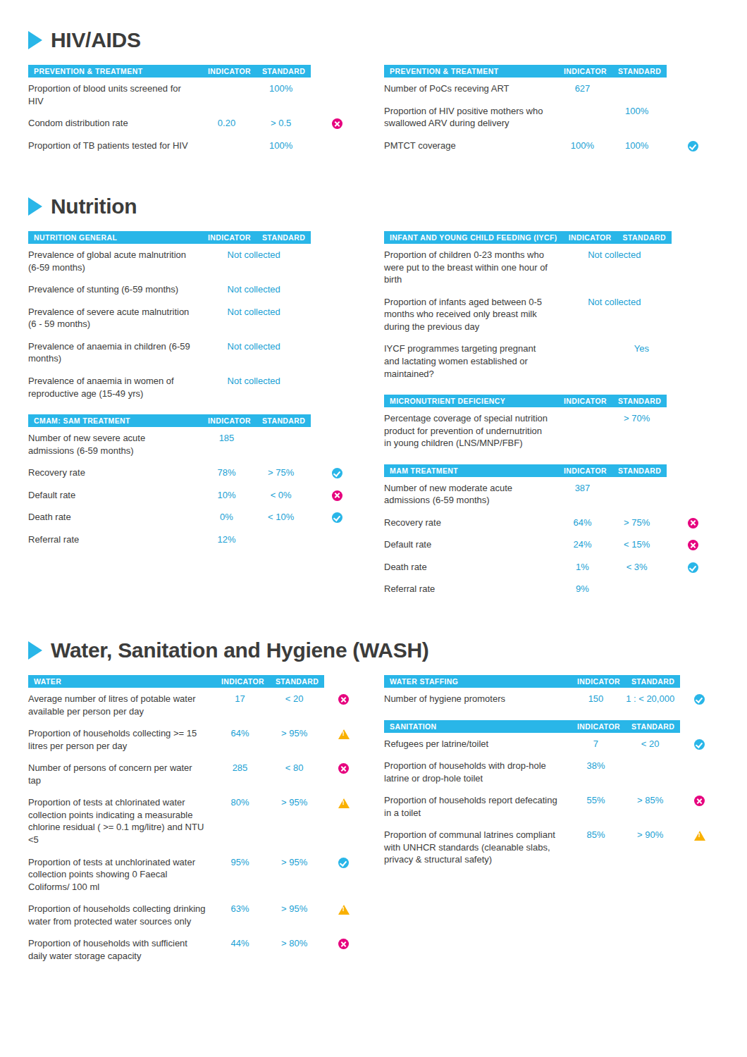HIV/AIDS
| PREVENTION & TREATMENT | INDICATOR | STANDARD | |
| --- | --- | --- | --- |
| Proportion of blood units screened for HIV | | 100% | |
| Condom distribution rate | 0.20 | > 0.5 | |
| Proportion of TB patients tested for HIV | | 100% | |
| PREVENTION & TREATMENT | INDICATOR | STANDARD | |
| --- | --- | --- | --- |
| Number of PoCs receving ART | 627 | | |
| Proportion of HIV positive mothers who swallowed ARV during delivery | | 100% | |
| PMTCT coverage | 100% | 100% | |
Nutrition
| NUTRITION GENERAL | INDICATOR | STANDARD | |
| --- | --- | --- | --- |
| Prevalence of global acute malnutrition (6-59 months) | Not collected | |
| Prevalence of stunting (6-59 months) | Not collected | |
| Prevalence of severe acute malnutrition (6 - 59 months) | Not collected | |
| Prevalence of anaemia in children (6-59 months) | Not collected | |
| Prevalence of anaemia in women of reproductive age (15-49 yrs) | Not collected | |
| CMAM: SAM TREATMENT | INDICATOR | STANDARD | |
| --- | --- | --- | --- |
| Number of new severe acute admissions (6-59 months) | 185 | | |
| Recovery rate | 78% | > 75% | |
| Default rate | 10% | < 0% | |
| Death rate | 0% | < 10% | |
| Referral rate | 12% | | |
| INFANT AND YOUNG CHILD FEEDING (IYCF) | INDICATOR | STANDARD | |
| --- | --- | --- | --- |
| Proportion of children 0-23 months who were put to the breast within one hour of birth | Not collected | |
| Proportion of infants aged between 0-5 months who received only breast milk during the previous day | Not collected | |
| IYCF programmes targeting pregnant and lactating women established or maintained? | | Yes | |
| MICRONUTRIENT DEFICIENCY | INDICATOR | STANDARD | |
| --- | --- | --- | --- |
| Percentage coverage of special nutrition product for prevention of undernutrition in young children (LNS/MNP/FBF) | | > 70% | |
| MAM TREATMENT | INDICATOR | STANDARD | |
| --- | --- | --- | --- |
| Number of new moderate acute admissions (6-59 months) | 387 | | |
| Recovery rate | 64% | > 75% | |
| Default rate | 24% | < 15% | |
| Death rate | 1% | < 3% | |
| Referral rate | 9% | | |
Water, Sanitation and Hygiene (WASH)
| WATER | INDICATOR | STANDARD | |
| --- | --- | --- | --- |
| Average number of litres of potable water available per person per day | 17 | < 20 | |
| Proportion of households collecting >= 15 litres per person per day | 64% | > 95% | |
| Number of persons of concern per water tap | 285 | < 80 | |
| Proportion of tests at chlorinated water collection points indicating a measurable chlorine residual ( >= 0.1 mg/litre) and NTU <5 | 80% | > 95% | |
| Proportion of tests at unchlorinated water collection points showing 0 Faecal Coliforms/ 100 ml | 95% | > 95% | |
| Proportion of households collecting drinking water from protected water sources only | 63% | > 95% | |
| Proportion of households with sufficient daily water storage capacity | 44% | > 80% | |
| WATER STAFFING | INDICATOR | STANDARD | |
| --- | --- | --- | --- |
| Number of hygiene promoters | 150 | 1 : < 20,000 | |
| SANITATION | INDICATOR | STANDARD | |
| --- | --- | --- | --- |
| Refugees per latrine/toilet | 7 | < 20 | |
| Proportion of households with drop-hole latrine or drop-hole toilet | 38% | | |
| Proportion of households report defecating in a toilet | 55% | > 85% | |
| Proportion of communal latrines compliant with UNHCR standards (cleanable slabs, privacy & structural safety) | 85% | > 90% | |